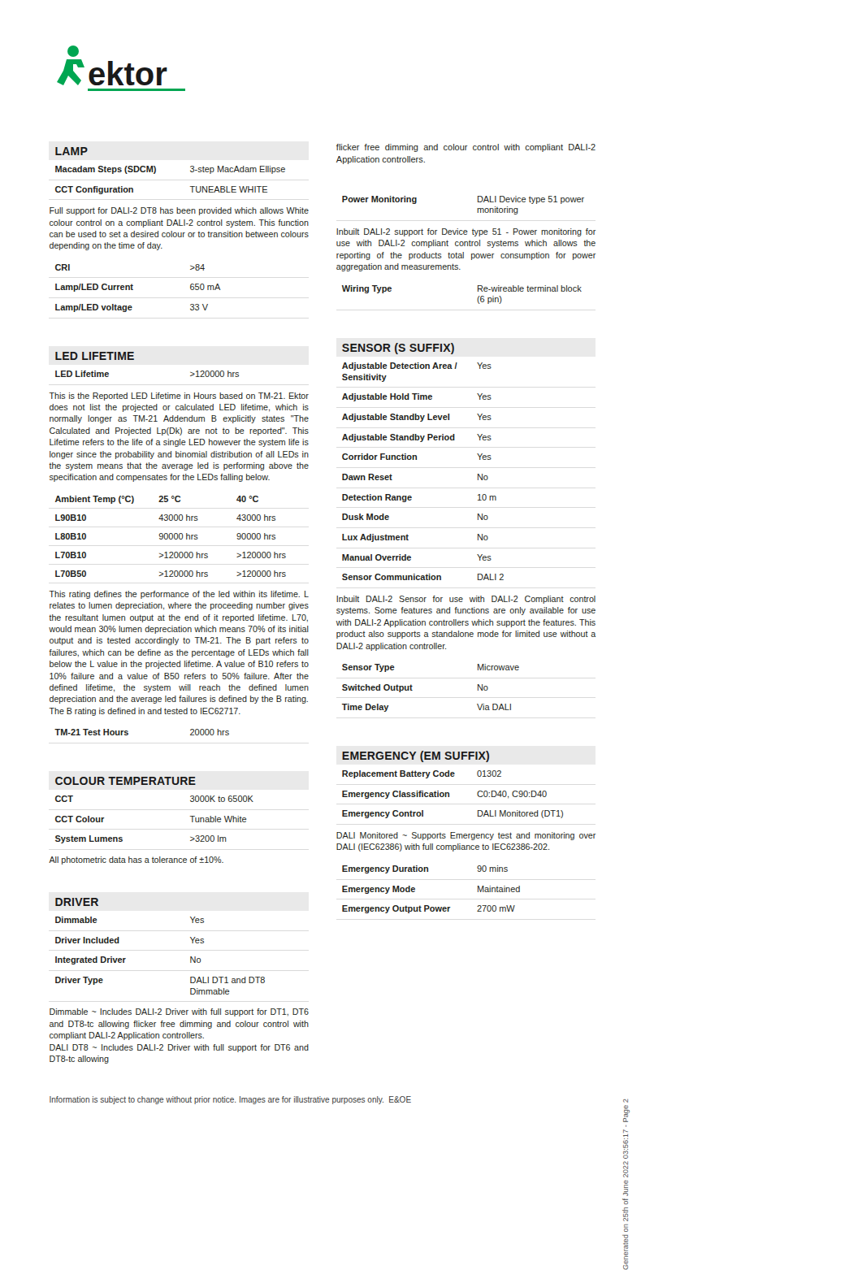ektor
LAMP
| Macadam Steps (SDCM) | 3-step MacAdam Ellipse |
| CCT Configuration | TUNEABLE WHITE |
Full support for DALI-2 DT8 has been provided which allows White colour control on a compliant DALI-2 control system. This function can be used to set a desired colour or to transition between colours depending on the time of day.
| CRI | >84 |
| Lamp/LED Current | 650 mA |
| Lamp/LED voltage | 33 V |
LED LIFETIME
| LED Lifetime | >120000 hrs |
This is the Reported LED Lifetime in Hours based on TM-21. Ektor does not list the projected or calculated LED lifetime, which is normally longer as TM-21 Addendum B explicitly states "The Calculated and Projected Lp(Dk) are not to be reported". This Lifetime refers to the life of a single LED however the system life is longer since the probability and binomial distribution of all LEDs in the system means that the average led is performing above the specification and compensates for the LEDs falling below.
| Ambient Temp (°C) | 25 °C | 40 °C |
| --- | --- | --- |
| L90B10 | 43000 hrs | 43000 hrs |
| L80B10 | 90000 hrs | 90000 hrs |
| L70B10 | >120000 hrs | >120000 hrs |
| L70B50 | >120000 hrs | >120000 hrs |
This rating defines the performance of the led within its lifetime. L relates to lumen depreciation, where the proceeding number gives the resultant lumen output at the end of it reported lifetime. L70, would mean 30% lumen depreciation which means 70% of its initial output and is tested accordingly to TM-21. The B part refers to failures, which can be define as the percentage of LEDs which fall below the L value in the projected lifetime. A value of B10 refers to 10% failure and a value of B50 refers to 50% failure. After the defined lifetime, the system will reach the defined lumen depreciation and the average led failures is defined by the B rating. The B rating is defined in and tested to IEC62717.
| TM-21 Test Hours | 20000 hrs |
COLOUR TEMPERATURE
| CCT | 3000K to 6500K |
| CCT Colour | Tunable White |
| System Lumens | >3200 lm |
All photometric data has a tolerance of ±10%.
DRIVER
| Dimmable | Yes |
| Driver Included | Yes |
| Integrated Driver | No |
| Driver Type | DALI DT1 and DT8 Dimmable |
Dimmable ~ Includes DALI-2 Driver with full support for DT1, DT6 and DT8-tc allowing flicker free dimming and colour control with compliant DALI-2 Application controllers.
DALI DT8 ~ Includes DALI-2 Driver with full support for DT6 and DT8-tc allowing
flicker free dimming and colour control with compliant DALI-2 Application controllers.
| Power Monitoring | DALI Device type 51 power monitoring |
Inbuilt DALI-2 support for Device type 51 - Power monitoring for use with DALI-2 compliant control systems which allows the reporting of the products total power consumption for power aggregation and measurements.
| Wiring Type | Re-wireable terminal block (6 pin) |
SENSOR (S SUFFIX)
| Adjustable Detection Area / Sensitivity | Yes |
| Adjustable Hold Time | Yes |
| Adjustable Standby Level | Yes |
| Adjustable Standby Period | Yes |
| Corridor Function | Yes |
| Dawn Reset | No |
| Detection Range | 10 m |
| Dusk Mode | No |
| Lux Adjustment | No |
| Manual Override | Yes |
| Sensor Communication | DALI 2 |
Inbuilt DALI-2 Sensor for use with DALI-2 Compliant control systems. Some features and functions are only available for use with DALI-2 Application controllers which support the features. This product also supports a standalone mode for limited use without a DALI-2 application controller.
| Sensor Type | Microwave |
| Switched Output | No |
| Time Delay | Via DALI |
EMERGENCY (EM SUFFIX)
| Replacement Battery Code | 01302 |
| Emergency Classification | C0:D40, C90:D40 |
| Emergency Control | DALI Monitored (DT1) |
DALI Monitored ~ Supports Emergency test and monitoring over DALI (IEC62386) with full compliance to IEC62386-202.
| Emergency Duration | 90 mins |
| Emergency Mode | Maintained |
| Emergency Output Power | 2700 mW |
Information is subject to change without prior notice. Images are for illustrative purposes only. E&OE
Generated on 25th of June 2022 03:56:17 - Page 2